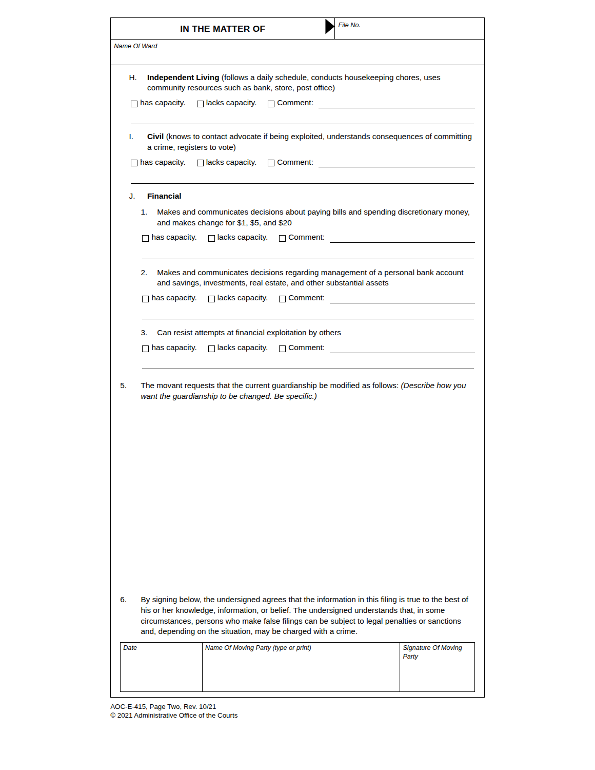IN THE MATTER OF
File No.
Name Of Ward
H. Independent Living (follows a daily schedule, conducts housekeeping chores, uses community resources such as bank, store, post office)
has capacity. lacks capacity. Comment:
I. Civil (knows to contact advocate if being exploited, understands consequences of committing a crime, registers to vote)
has capacity. lacks capacity. Comment:
J. Financial
1. Makes and communicates decisions about paying bills and spending discretionary money, and makes change for $1, $5, and $20
has capacity. lacks capacity. Comment:
2. Makes and communicates decisions regarding management of a personal bank account and savings, investments, real estate, and other substantial assets
has capacity. lacks capacity. Comment:
3. Can resist attempts at financial exploitation by others
has capacity. lacks capacity. Comment:
5. The movant requests that the current guardianship be modified as follows: (Describe how you want the guardianship to be changed. Be specific.)
6. By signing below, the undersigned agrees that the information in this filing is true to the best of his or her knowledge, information, or belief. The undersigned understands that, in some circumstances, persons who make false filings can be subject to legal penalties or sanctions and, depending on the situation, may be charged with a crime.
| Date | Name Of Moving Party (type or print) | Signature Of Moving Party |
AOC-E-415, Page Two, Rev. 10/21
© 2021 Administrative Office of the Courts